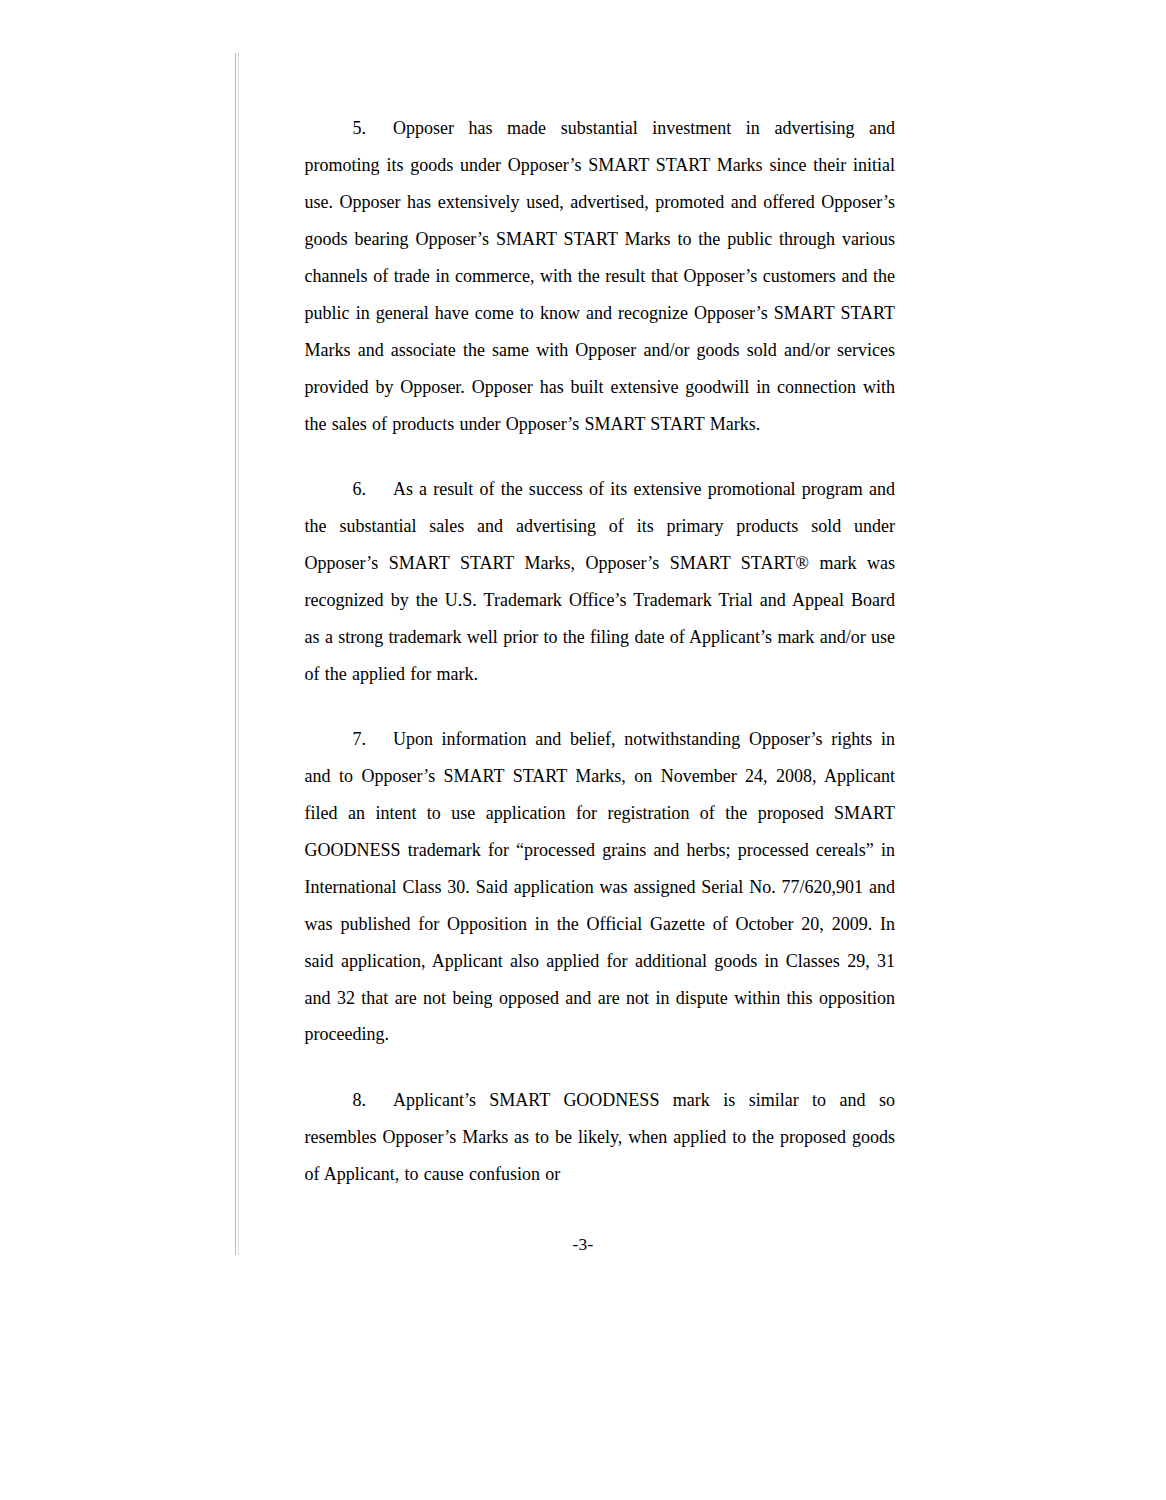5. Opposer has made substantial investment in advertising and promoting its goods under Opposer’s SMART START Marks since their initial use. Opposer has extensively used, advertised, promoted and offered Opposer’s goods bearing Opposer’s SMART START Marks to the public through various channels of trade in commerce, with the result that Opposer’s customers and the public in general have come to know and recognize Opposer’s SMART START Marks and associate the same with Opposer and/or goods sold and/or services provided by Opposer. Opposer has built extensive goodwill in connection with the sales of products under Opposer’s SMART START Marks.
6. As a result of the success of its extensive promotional program and the substantial sales and advertising of its primary products sold under Opposer’s SMART START Marks, Opposer’s SMART START® mark was recognized by the U.S. Trademark Office’s Trademark Trial and Appeal Board as a strong trademark well prior to the filing date of Applicant’s mark and/or use of the applied for mark.
7. Upon information and belief, notwithstanding Opposer’s rights in and to Opposer’s SMART START Marks, on November 24, 2008, Applicant filed an intent to use application for registration of the proposed SMART GOODNESS trademark for “processed grains and herbs; processed cereals” in International Class 30. Said application was assigned Serial No. 77/620,901 and was published for Opposition in the Official Gazette of October 20, 2009. In said application, Applicant also applied for additional goods in Classes 29, 31 and 32 that are not being opposed and are not in dispute within this opposition proceeding.
8. Applicant’s SMART GOODNESS mark is similar to and so resembles Opposer’s Marks as to be likely, when applied to the proposed goods of Applicant, to cause confusion or
-3-